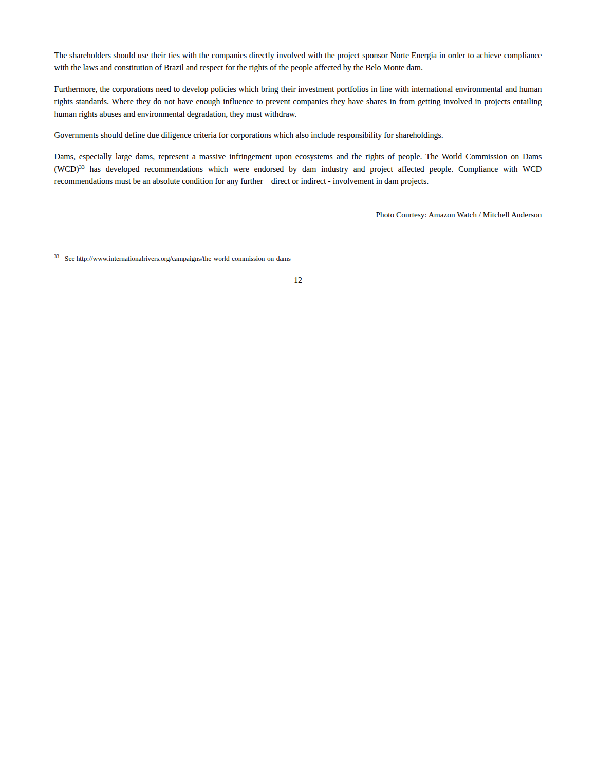The shareholders should use their ties with the companies directly involved with the project sponsor Norte Energia in order to achieve compliance with the laws and constitution of Brazil and respect for the rights of the people affected by the Belo Monte dam.
Furthermore, the corporations need to develop policies which bring their investment portfolios in line with international environmental and human rights standards. Where they do not have enough influence to prevent companies they have shares in from getting involved in projects entailing human rights abuses and environmental degradation, they must withdraw.
Governments should define due diligence criteria for corporations which also include responsibility for shareholdings.
Dams, especially large dams, represent a massive infringement upon ecosystems and the rights of people. The World Commission on Dams (WCD)33 has developed recommendations which were endorsed by dam industry and project affected people. Compliance with WCD recommendations must be an absolute condition for any further – direct or indirect - involvement in dam projects.
Photo Courtesy: Amazon Watch / Mitchell Anderson
33See http://www.internationalrivers.org/campaigns/the-world-commission-on-dams
12